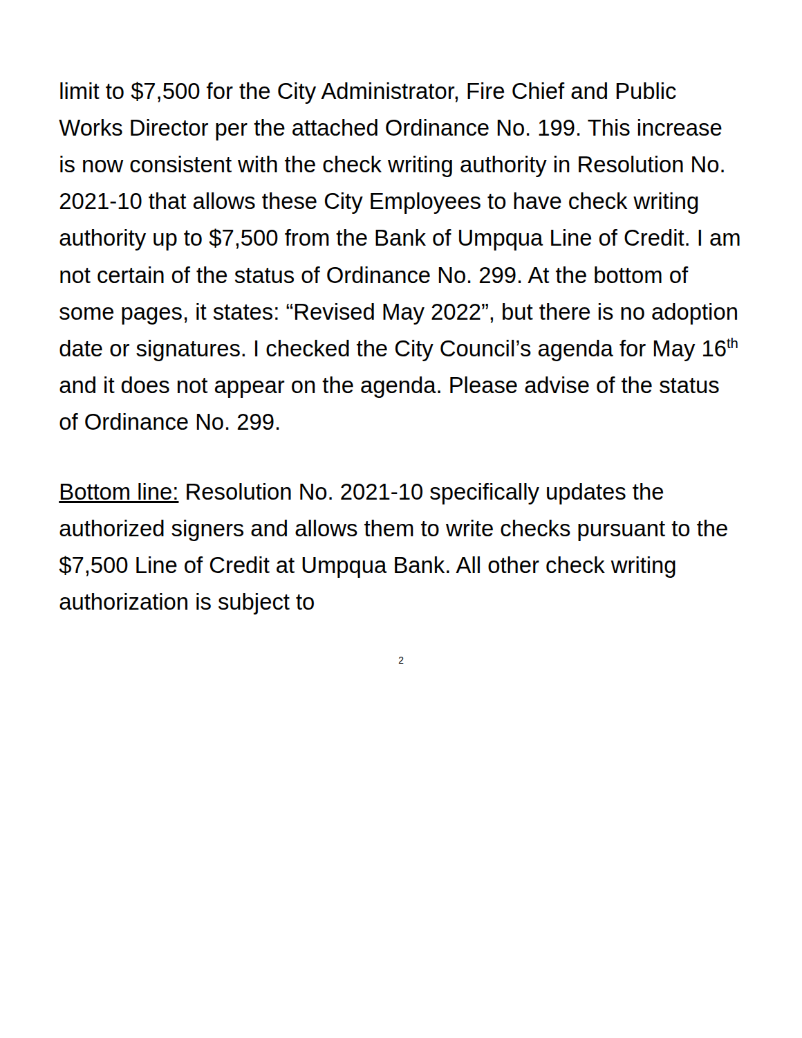limit to $7,500 for the City Administrator, Fire Chief and Public Works Director per the attached Ordinance No. 199. This increase is now consistent with the check writing authority in Resolution No. 2021-10 that allows these City Employees to have check writing authority up to $7,500 from the Bank of Umpqua Line of Credit. I am not certain of the status of Ordinance No. 299. At the bottom of some pages, it states: “Revised May 2022”, but there is no adoption date or signatures. I checked the City Council’s agenda for May 16th and it does not appear on the agenda. Please advise of the status of Ordinance No. 299.
Bottom line: Resolution No. 2021-10 specifically updates the authorized signers and allows them to write checks pursuant to the $7,500 Line of Credit at Umpqua Bank. All other check writing authorization is subject to
2